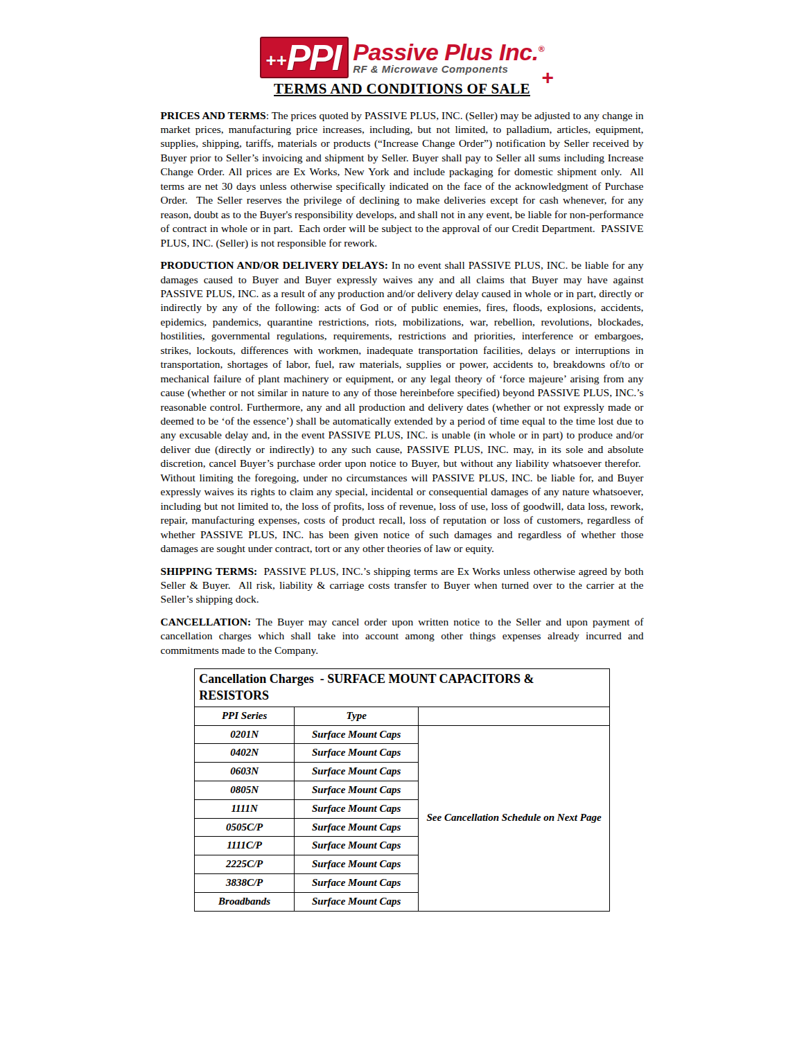++PPI Passive Plus Inc.®
RF & Microwave Components +
TERMS AND CONDITIONS OF SALE
PRICES AND TERMS: The prices quoted by PASSIVE PLUS, INC. (Seller) may be adjusted to any change in market prices, manufacturing price increases, including, but not limited, to palladium, articles, equipment, supplies, shipping, tariffs, materials or products (“Increase Change Order”) notification by Seller received by Buyer prior to Seller’s invoicing and shipment by Seller. Buyer shall pay to Seller all sums including Increase Change Order. All prices are Ex Works, New York and include packaging for domestic shipment only. All terms are net 30 days unless otherwise specifically indicated on the face of the acknowledgment of Purchase Order. The Seller reserves the privilege of declining to make deliveries except for cash whenever, for any reason, doubt as to the Buyer's responsibility develops, and shall not in any event, be liable for non-performance of contract in whole or in part. Each order will be subject to the approval of our Credit Department. PASSIVE PLUS, INC. (Seller) is not responsible for rework.
PRODUCTION AND/OR DELIVERY DELAYS: In no event shall PASSIVE PLUS, INC. be liable for any damages caused to Buyer and Buyer expressly waives any and all claims that Buyer may have against PASSIVE PLUS, INC. as a result of any production and/or delivery delay caused in whole or in part, directly or indirectly by any of the following: acts of God or of public enemies, fires, floods, explosions, accidents, epidemics, pandemics, quarantine restrictions, riots, mobilizations, war, rebellion, revolutions, blockades, hostilities, governmental regulations, requirements, restrictions and priorities, interference or embargoes, strikes, lockouts, differences with workmen, inadequate transportation facilities, delays or interruptions in transportation, shortages of labor, fuel, raw materials, supplies or power, accidents to, breakdowns of/to or mechanical failure of plant machinery or equipment, or any legal theory of ‘force majeure’ arising from any cause (whether or not similar in nature to any of those hereinbefore specified) beyond PASSIVE PLUS, INC.’s reasonable control. Furthermore, any and all production and delivery dates (whether or not expressly made or deemed to be ‘of the essence’) shall be automatically extended by a period of time equal to the time lost due to any excusable delay and, in the event PASSIVE PLUS, INC. is unable (in whole or in part) to produce and/or deliver due (directly or indirectly) to any such cause, PASSIVE PLUS, INC. may, in its sole and absolute discretion, cancel Buyer’s purchase order upon notice to Buyer, but without any liability whatsoever therefor. Without limiting the foregoing, under no circumstances will PASSIVE PLUS, INC. be liable for, and Buyer expressly waives its rights to claim any special, incidental or consequential damages of any nature whatsoever, including but not limited to, the loss of profits, loss of revenue, loss of use, loss of goodwill, data loss, rework, repair, manufacturing expenses, costs of product recall, loss of reputation or loss of customers, regardless of whether PASSIVE PLUS, INC. has been given notice of such damages and regardless of whether those damages are sought under contract, tort or any other theories of law or equity.
SHIPPING TERMS: PASSIVE PLUS, INC.’s shipping terms are Ex Works unless otherwise agreed by both Seller & Buyer. All risk, liability & carriage costs transfer to Buyer when turned over to the carrier at the Seller’s shipping dock.
CANCELLATION: The Buyer may cancel order upon written notice to the Seller and upon payment of cancellation charges which shall take into account among other things expenses already incurred and commitments made to the Company.
| Cancellation Charges - SURFACE MOUNT CAPACITORS & RESISTORS |
| PPI Series | Type | |
| 0201N | Surface Mount Caps | See Cancellation Schedule on Next Page |
| 0402N | Surface Mount Caps |
| 0603N | Surface Mount Caps |
| 0805N | Surface Mount Caps |
| 1111N | Surface Mount Caps |
| 0505C/P | Surface Mount Caps |
| 1111C/P | Surface Mount Caps |
| 2225C/P | Surface Mount Caps |
| 3838C/P | Surface Mount Caps |
| Broadbands | Surface Mount Caps |